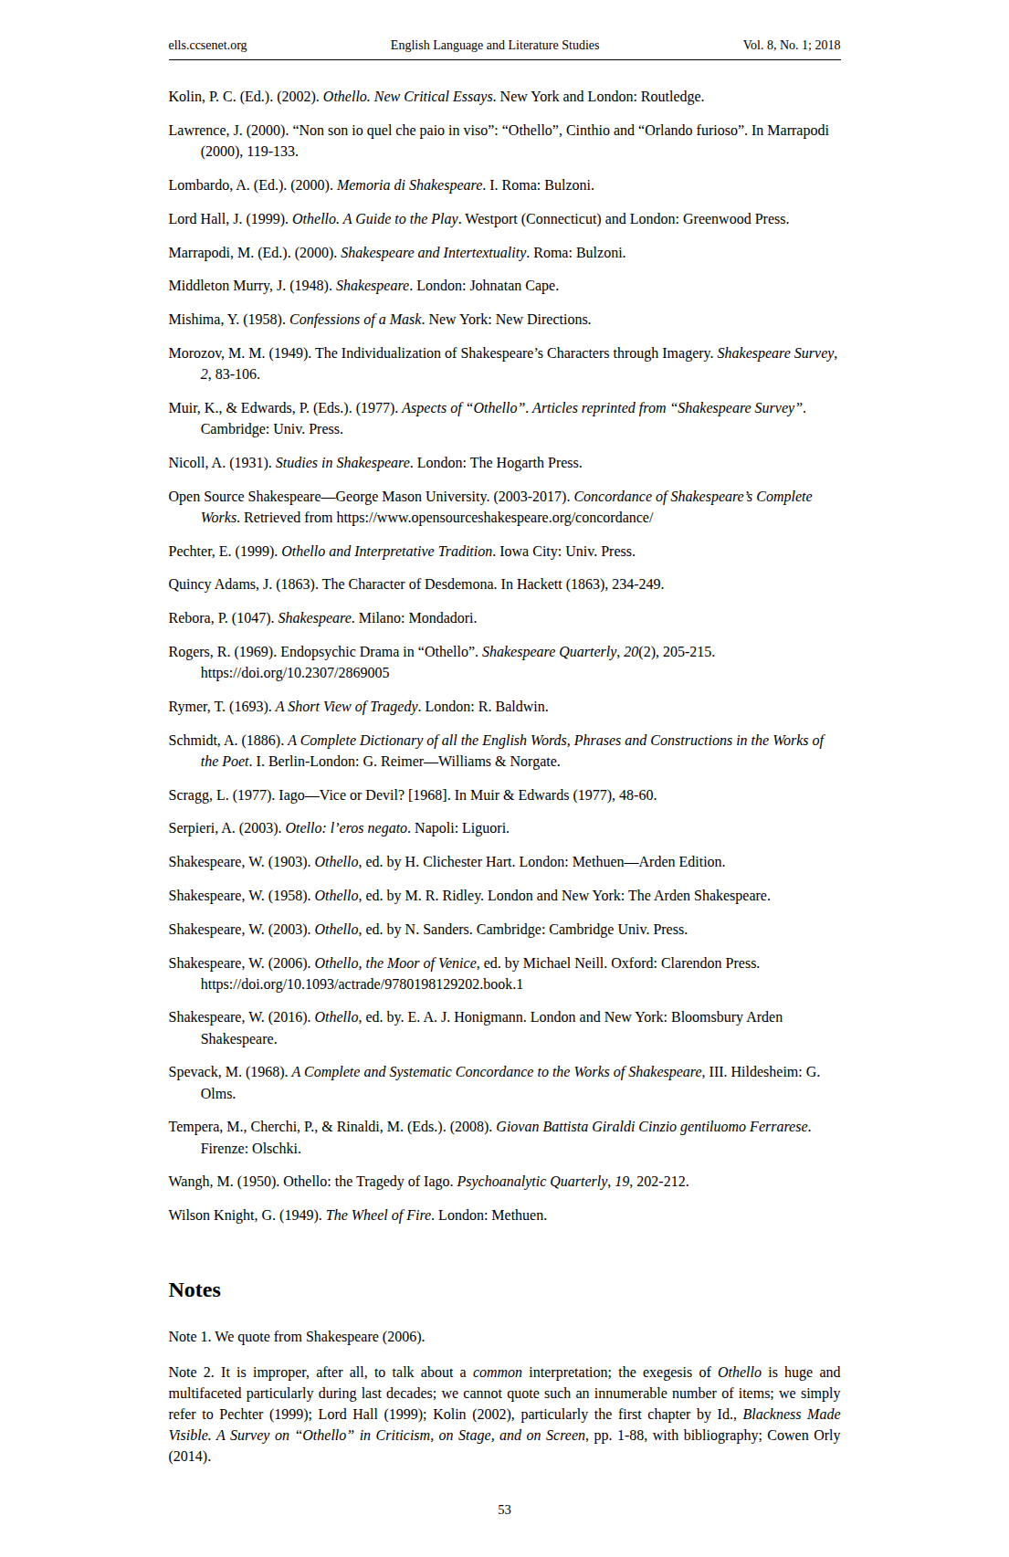ells.ccsenet.org English Language and Literature Studies Vol. 8, No. 1; 2018
Kolin, P. C. (Ed.). (2002). Othello. New Critical Essays. New York and London: Routledge.
Lawrence, J. (2000). “Non son io quel che paio in viso”: “Othello”, Cinthio and “Orlando furioso”. In Marrapodi (2000), 119-133.
Lombardo, A. (Ed.). (2000). Memoria di Shakespeare. I. Roma: Bulzoni.
Lord Hall, J. (1999). Othello. A Guide to the Play. Westport (Connecticut) and London: Greenwood Press.
Marrapodi, M. (Ed.). (2000). Shakespeare and Intertextuality. Roma: Bulzoni.
Middleton Murry, J. (1948). Shakespeare. London: Johnatan Cape.
Mishima, Y. (1958). Confessions of a Mask. New York: New Directions.
Morozov, M. M. (1949). The Individualization of Shakespeare’s Characters through Imagery. Shakespeare Survey, 2, 83-106.
Muir, K., & Edwards, P. (Eds.). (1977). Aspects of “Othello”. Articles reprinted from “Shakespeare Survey”. Cambridge: Univ. Press.
Nicoll, A. (1931). Studies in Shakespeare. London: The Hogarth Press.
Open Source Shakespeare—George Mason University. (2003-2017). Concordance of Shakespeare’s Complete Works. Retrieved from https://www.opensourceshakespeare.org/concordance/
Pechter, E. (1999). Othello and Interpretative Tradition. Iowa City: Univ. Press.
Quincy Adams, J. (1863). The Character of Desdemona. In Hackett (1863), 234-249.
Rebora, P. (1047). Shakespeare. Milano: Mondadori.
Rogers, R. (1969). Endopsychic Drama in “Othello”. Shakespeare Quarterly, 20(2), 205-215. https://doi.org/10.2307/2869005
Rymer, T. (1693). A Short View of Tragedy. London: R. Baldwin.
Schmidt, A. (1886). A Complete Dictionary of all the English Words, Phrases and Constructions in the Works of the Poet. I. Berlin-London: G. Reimer—Williams & Norgate.
Scragg, L. (1977). Iago—Vice or Devil? [1968]. In Muir & Edwards (1977), 48-60.
Serpieri, A. (2003). Otello: l’eros negato. Napoli: Liguori.
Shakespeare, W. (1903). Othello, ed. by H. Clichester Hart. London: Methuen—Arden Edition.
Shakespeare, W. (1958). Othello, ed. by M. R. Ridley. London and New York: The Arden Shakespeare.
Shakespeare, W. (2003). Othello, ed. by N. Sanders. Cambridge: Cambridge Univ. Press.
Shakespeare, W. (2006). Othello, the Moor of Venice, ed. by Michael Neill. Oxford: Clarendon Press. https://doi.org/10.1093/actrade/9780198129202.book.1
Shakespeare, W. (2016). Othello, ed. by. E. A. J. Honigmann. London and New York: Bloomsbury Arden Shakespeare.
Spevack, M. (1968). A Complete and Systematic Concordance to the Works of Shakespeare, III. Hildesheim: G. Olms.
Tempera, M., Cherchi, P., & Rinaldi, M. (Eds.). (2008). Giovan Battista Giraldi Cinzio gentiluomo Ferrarese. Firenze: Olschki.
Wangh, M. (1950). Othello: the Tragedy of Iago. Psychoanalytic Quarterly, 19, 202-212.
Wilson Knight, G. (1949). The Wheel of Fire. London: Methuen.
Notes
Note 1. We quote from Shakespeare (2006).
Note 2. It is improper, after all, to talk about a common interpretation; the exegesis of Othello is huge and multifaceted particularly during last decades; we cannot quote such an innumerable number of items; we simply refer to Pechter (1999); Lord Hall (1999); Kolin (2002), particularly the first chapter by Id., Blackness Made Visible. A Survey on “Othello” in Criticism, on Stage, and on Screen, pp. 1-88, with bibliography; Cowen Orly (2014).
53